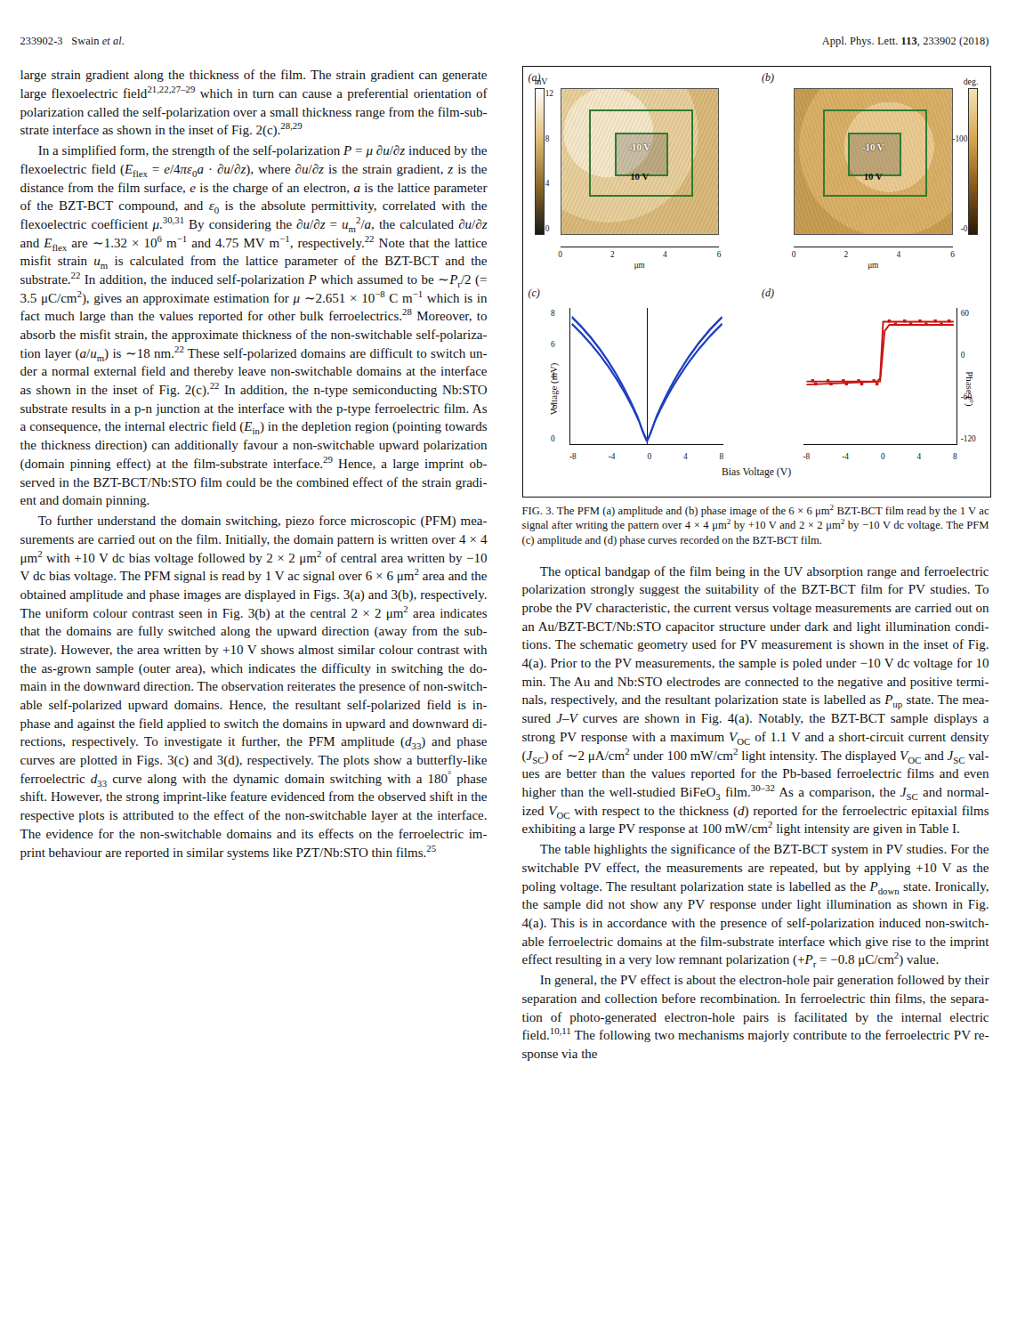233902-3 Swain et al.
Appl. Phys. Lett. 113, 233902 (2018)
large strain gradient along the thickness of the film. The strain gradient can generate large flexoelectric field21,22,27–29 which in turn can cause a preferential orientation of polarization called the self-polarization over a small thickness range from the film-substrate interface as shown in the inset of Fig. 2(c).28,29
In a simplified form, the strength of the self-polarization P = μ ∂u/∂z induced by the flexoelectric field (Eflex = e/4πε0a · ∂u/∂z), where ∂u/∂z is the strain gradient, z is the distance from the film surface, e is the charge of an electron, a is the lattice parameter of the BZT-BCT compound, and ε0 is the absolute permittivity, correlated with the flexoelectric coefficient μ.30,31 By considering the ∂u/∂z = um2/a, the calculated ∂u/∂z and Eflex are ∼1.32 × 106 m−1 and 4.75 MV m−1, respectively.22 Note that the lattice misfit strain um is calculated from the lattice parameter of the BZT-BCT and the substrate.22 In addition, the induced self-polarization P which assumed to be ∼Pr/2 (= 3.5 μC/cm2), gives an approximate estimation for μ ∼2.651 × 10−8 C m−1 which is in fact much large than the values reported for other bulk ferroelectrics.28 Moreover, to absorb the misfit strain, the approximate thickness of the non-switchable self-polarization layer (a/um) is ∼18 nm.22 These self-polarized domains are difficult to switch under a normal external field and thereby leave non-switchable domains at the interface as shown in the inset of Fig. 2(c).22 In addition, the n-type semiconducting Nb:STO substrate results in a p-n junction at the interface with the p-type ferroelectric film. As a consequence, the internal electric field (Ein) in the depletion region (pointing towards the thickness direction) can additionally favour a non-switchable upward polarization (domain pinning effect) at the film-substrate interface.29 Hence, a large imprint observed in the BZT-BCT/Nb:STO film could be the combined effect of the strain gradient and domain pinning.
To further understand the domain switching, piezo force microscopic (PFM) measurements are carried out on the film. Initially, the domain pattern is written over 4 × 4 μm2 with +10 V dc bias voltage followed by 2 × 2 μm2 of central area written by −10 V dc bias voltage. The PFM signal is read by 1 V ac signal over 6 × 6 μm2 area and the obtained amplitude and phase images are displayed in Figs. 3(a) and 3(b), respectively. The uniform colour contrast seen in Fig. 3(b) at the central 2 × 2 μm2 area indicates that the domains are fully switched along the upward direction (away from the substrate). However, the area written by +10 V shows almost similar colour contrast with the as-grown sample (outer area), which indicates the difficulty in switching the domain in the downward direction. The observation reiterates the presence of non-switchable self-polarized upward domains. Hence, the resultant self-polarized field is in-phase and against the field applied to switch the domains in upward and downward directions, respectively. To investigate it further, the PFM amplitude (d33) and phase curves are plotted in Figs. 3(c) and 3(d), respectively. The plots show a butterfly-like ferroelectric d33 curve along with the dynamic domain switching with a 180° phase shift. However, the strong imprint-like feature evidenced from the observed shift in the respective plots is attributed to the effect of the non-switchable layer at the interface. The evidence for the non-switchable domains and its effects on the ferroelectric imprint behaviour are reported in similar systems like PZT/Nb:STO thin films.25
(a)
12840
mV
-10 V
10 V
0 2 4 6 μm
(b)
-100 -0
deg.
-10 V
10 V
0 2 4 6 μm
(c)
Voltage (mV)
86420
-8-4048
(d)
Phase (°)
600-60-120
-8-4048
Bias Voltage (V)
FIG. 3. The PFM (a) amplitude and (b) phase image of the 6 × 6 μm2 BZT-BCT film read by the 1 V ac signal after writing the pattern over 4 × 4 μm2 by +10 V and 2 × 2 μm2 by −10 V dc voltage. The PFM (c) amplitude and (d) phase curves recorded on the BZT-BCT film.
The optical bandgap of the film being in the UV absorption range and ferroelectric polarization strongly suggest the suitability of the BZT-BCT film for PV studies. To probe the PV characteristic, the current versus voltage measurements are carried out on an Au/BZT-BCT/Nb:STO capacitor structure under dark and light illumination conditions. The schematic geometry used for PV measurement is shown in the inset of Fig. 4(a). Prior to the PV measurements, the sample is poled under −10 V dc voltage for 10 min. The Au and Nb:STO electrodes are connected to the negative and positive terminals, respectively, and the resultant polarization state is labelled as Pup state. The measured J–V curves are shown in Fig. 4(a). Notably, the BZT-BCT sample displays a strong PV response with a maximum VOC of 1.1 V and a short-circuit current density (JSC) of ∼2 μA/cm2 under 100 mW/cm2 light intensity. The displayed VOC and JSC values are better than the values reported for the Pb-based ferroelectric films and even higher than the well-studied BiFeO3 film.30–32 As a comparison, the JSC and normalized VOC with respect to the thickness (d) reported for the ferroelectric epitaxial films exhibiting a large PV response at 100 mW/cm2 light intensity are given in Table I.
The table highlights the significance of the BZT-BCT system in PV studies. For the switchable PV effect, the measurements are repeated, but by applying +10 V as the poling voltage. The resultant polarization state is labelled as the Pdown state. Ironically, the sample did not show any PV response under light illumination as shown in Fig. 4(a). This is in accordance with the presence of self-polarization induced non-switchable ferroelectric domains at the film-substrate interface which give rise to the imprint effect resulting in a very low remnant polarization (+Pr = −0.8 μC/cm2) value.
In general, the PV effect is about the electron-hole pair generation followed by their separation and collection before recombination. In ferroelectric thin films, the separation of photo-generated electron-hole pairs is facilitated by the internal electric field.10,11 The following two mechanisms majorly contribute to the ferroelectric PV response via the